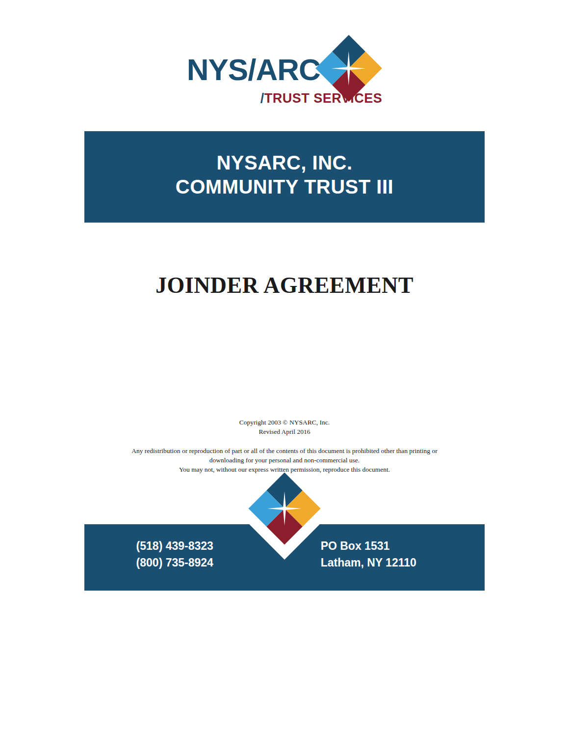NYS/ARC
/TRUST SERVICES
NYSARC, INC.
COMMUNITY TRUST III
JOINDER AGREEMENT
Copyright 2003 © NYSARC, Inc.
Revised April 2016
Any redistribution or reproduction of part or all of the contents of this document is prohibited other than printing or downloading for your personal and non-commercial use.
You may not, without our express written permission, reproduce this document.
(518) 439-8323
(800) 735-8924
PO Box 1531
Latham, NY 12110